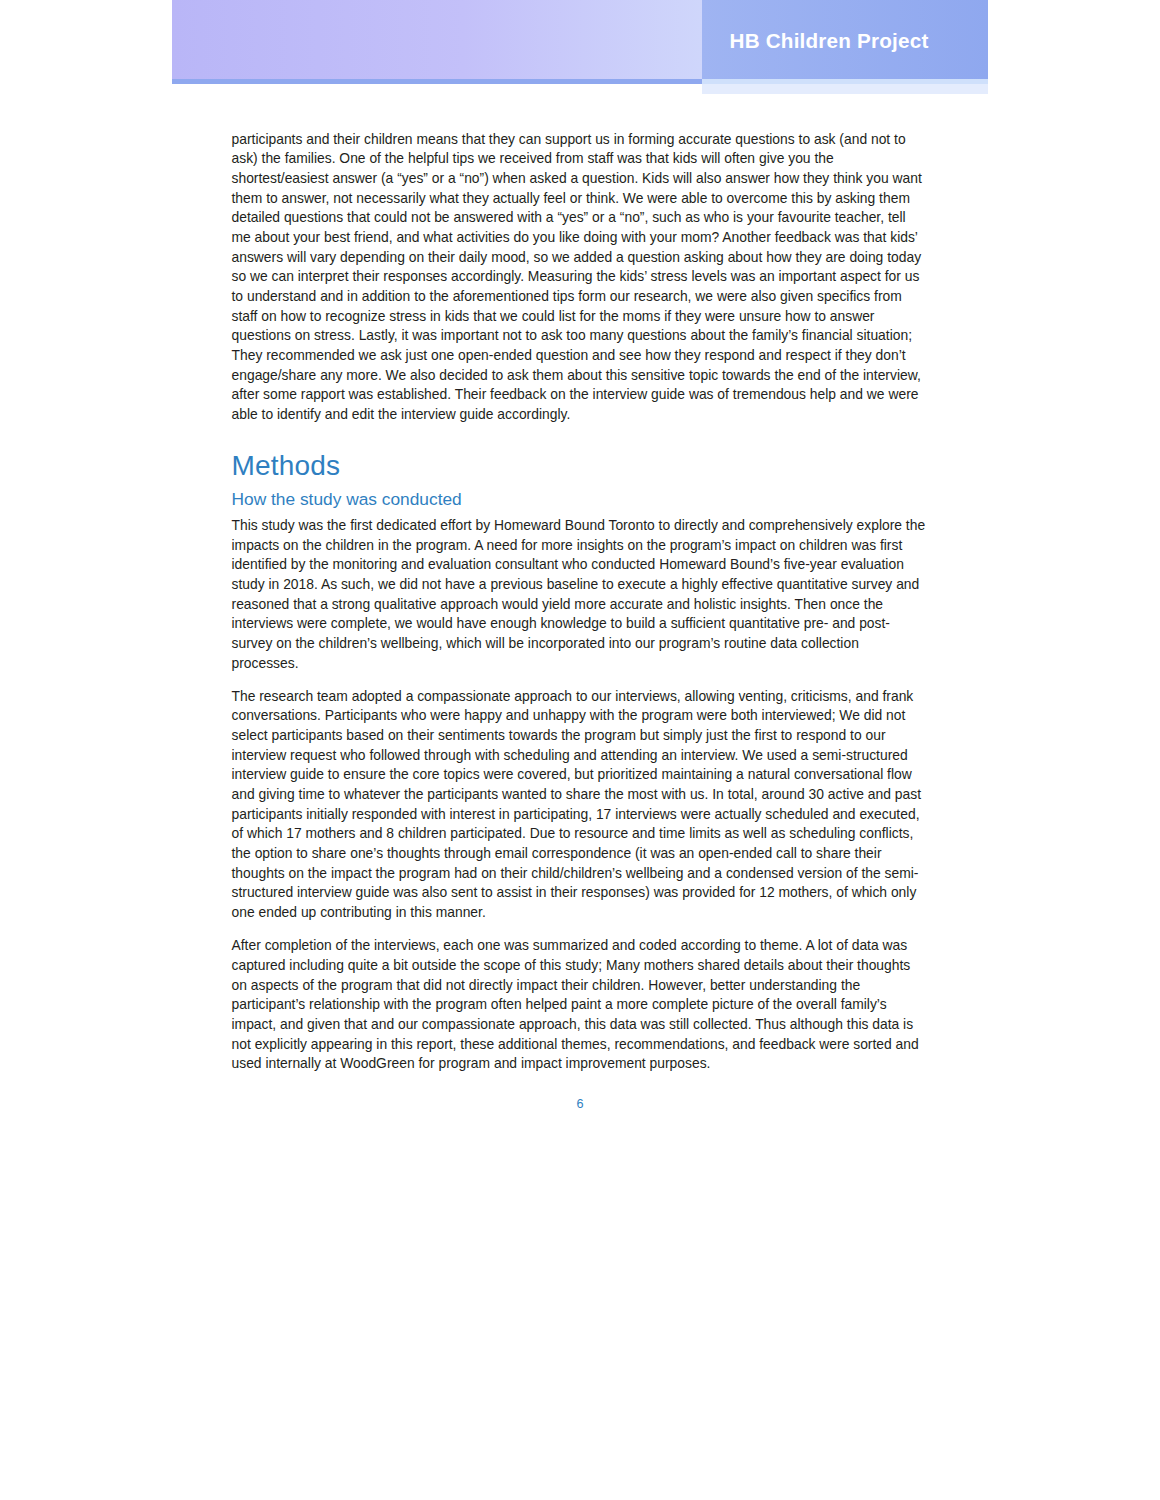HB Children Project
participants and their children means that they can support us in forming accurate questions to ask (and not to ask) the families. One of the helpful tips we received from staff was that kids will often give you the shortest/easiest answer (a “yes” or a “no”) when asked a question. Kids will also answer how they think you want them to answer, not necessarily what they actually feel or think. We were able to overcome this by asking them detailed questions that could not be answered with a “yes” or a “no”, such as who is your favourite teacher, tell me about your best friend, and what activities do you like doing with your mom? Another feedback was that kids’ answers will vary depending on their daily mood, so we added a question asking about how they are doing today so we can interpret their responses accordingly. Measuring the kids’ stress levels was an important aspect for us to understand and in addition to the aforementioned tips form our research, we were also given specifics from staff on how to recognize stress in kids that we could list for the moms if they were unsure how to answer questions on stress. Lastly, it was important not to ask too many questions about the family’s financial situation; They recommended we ask just one open-ended question and see how they respond and respect if they don’t engage/share any more. We also decided to ask them about this sensitive topic towards the end of the interview, after some rapport was established. Their feedback on the interview guide was of tremendous help and we were able to identify and edit the interview guide accordingly.
Methods
How the study was conducted
This study was the first dedicated effort by Homeward Bound Toronto to directly and comprehensively explore the impacts on the children in the program. A need for more insights on the program’s impact on children was first identified by the monitoring and evaluation consultant who conducted Homeward Bound’s five-year evaluation study in 2018. As such, we did not have a previous baseline to execute a highly effective quantitative survey and reasoned that a strong qualitative approach would yield more accurate and holistic insights. Then once the interviews were complete, we would have enough knowledge to build a sufficient quantitative pre- and post- survey on the children’s wellbeing, which will be incorporated into our program’s routine data collection processes.
The research team adopted a compassionate approach to our interviews, allowing venting, criticisms, and frank conversations. Participants who were happy and unhappy with the program were both interviewed; We did not select participants based on their sentiments towards the program but simply just the first to respond to our interview request who followed through with scheduling and attending an interview. We used a semi-structured interview guide to ensure the core topics were covered, but prioritized maintaining a natural conversational flow and giving time to whatever the participants wanted to share the most with us. In total, around 30 active and past participants initially responded with interest in participating, 17 interviews were actually scheduled and executed, of which 17 mothers and 8 children participated. Due to resource and time limits as well as scheduling conflicts, the option to share one’s thoughts through email correspondence (it was an open-ended call to share their thoughts on the impact the program had on their child/children’s wellbeing and a condensed version of the semi-structured interview guide was also sent to assist in their responses) was provided for 12 mothers, of which only one ended up contributing in this manner.
After completion of the interviews, each one was summarized and coded according to theme. A lot of data was captured including quite a bit outside the scope of this study; Many mothers shared details about their thoughts on aspects of the program that did not directly impact their children. However, better understanding the participant’s relationship with the program often helped paint a more complete picture of the overall family’s impact, and given that and our compassionate approach, this data was still collected. Thus although this data is not explicitly appearing in this report, these additional themes, recommendations, and feedback were sorted and used internally at WoodGreen for program and impact improvement purposes.
6